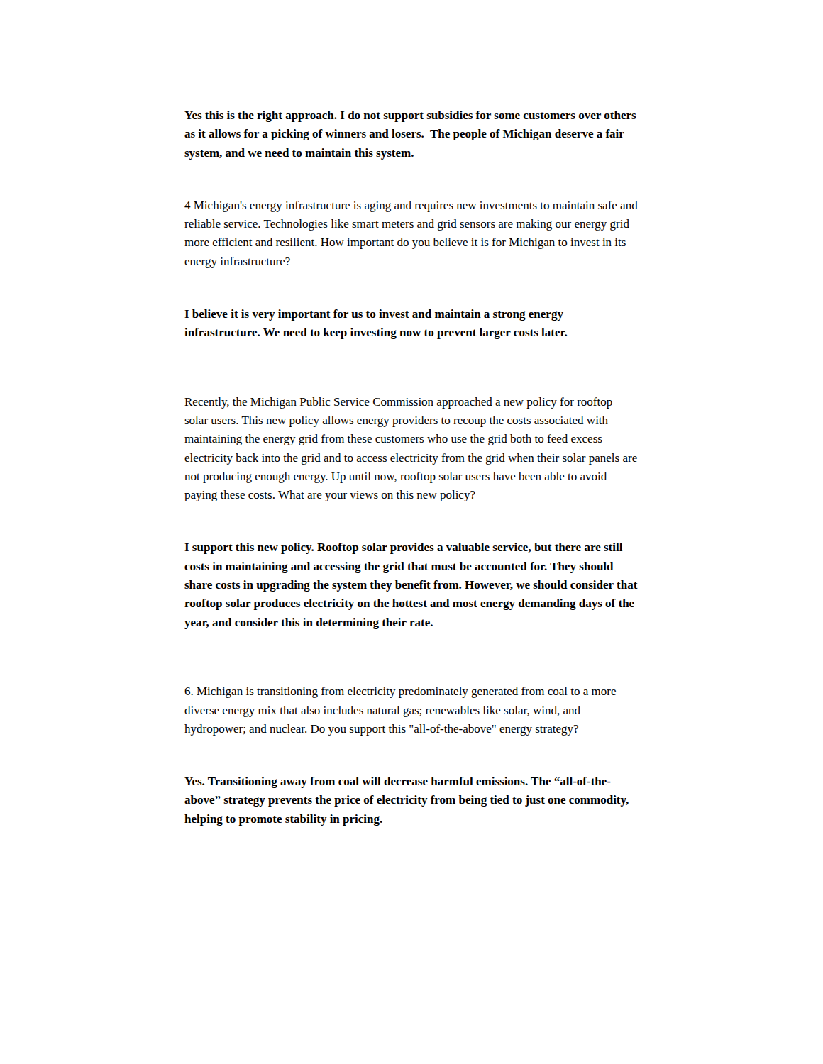Yes this is the right approach. I do not support subsidies for some customers over others as it allows for a picking of winners and losers. The people of Michigan deserve a fair system, and we need to maintain this system.
4 Michigan's energy infrastructure is aging and requires new investments to maintain safe and reliable service. Technologies like smart meters and grid sensors are making our energy grid more efficient and resilient. How important do you believe it is for Michigan to invest in its energy infrastructure?
I believe it is very important for us to invest and maintain a strong energy infrastructure. We need to keep investing now to prevent larger costs later.
Recently, the Michigan Public Service Commission approached a new policy for rooftop solar users. This new policy allows energy providers to recoup the costs associated with maintaining the energy grid from these customers who use the grid both to feed excess electricity back into the grid and to access electricity from the grid when their solar panels are not producing enough energy. Up until now, rooftop solar users have been able to avoid paying these costs. What are your views on this new policy?
I support this new policy. Rooftop solar provides a valuable service, but there are still costs in maintaining and accessing the grid that must be accounted for. They should share costs in upgrading the system they benefit from. However, we should consider that rooftop solar produces electricity on the hottest and most energy demanding days of the year, and consider this in determining their rate.
6. Michigan is transitioning from electricity predominately generated from coal to a more diverse energy mix that also includes natural gas; renewables like solar, wind, and hydropower; and nuclear. Do you support this "all-of-the-above" energy strategy?
Yes. Transitioning away from coal will decrease harmful emissions. The “all-of-the-above” strategy prevents the price of electricity from being tied to just one commodity, helping to promote stability in pricing.